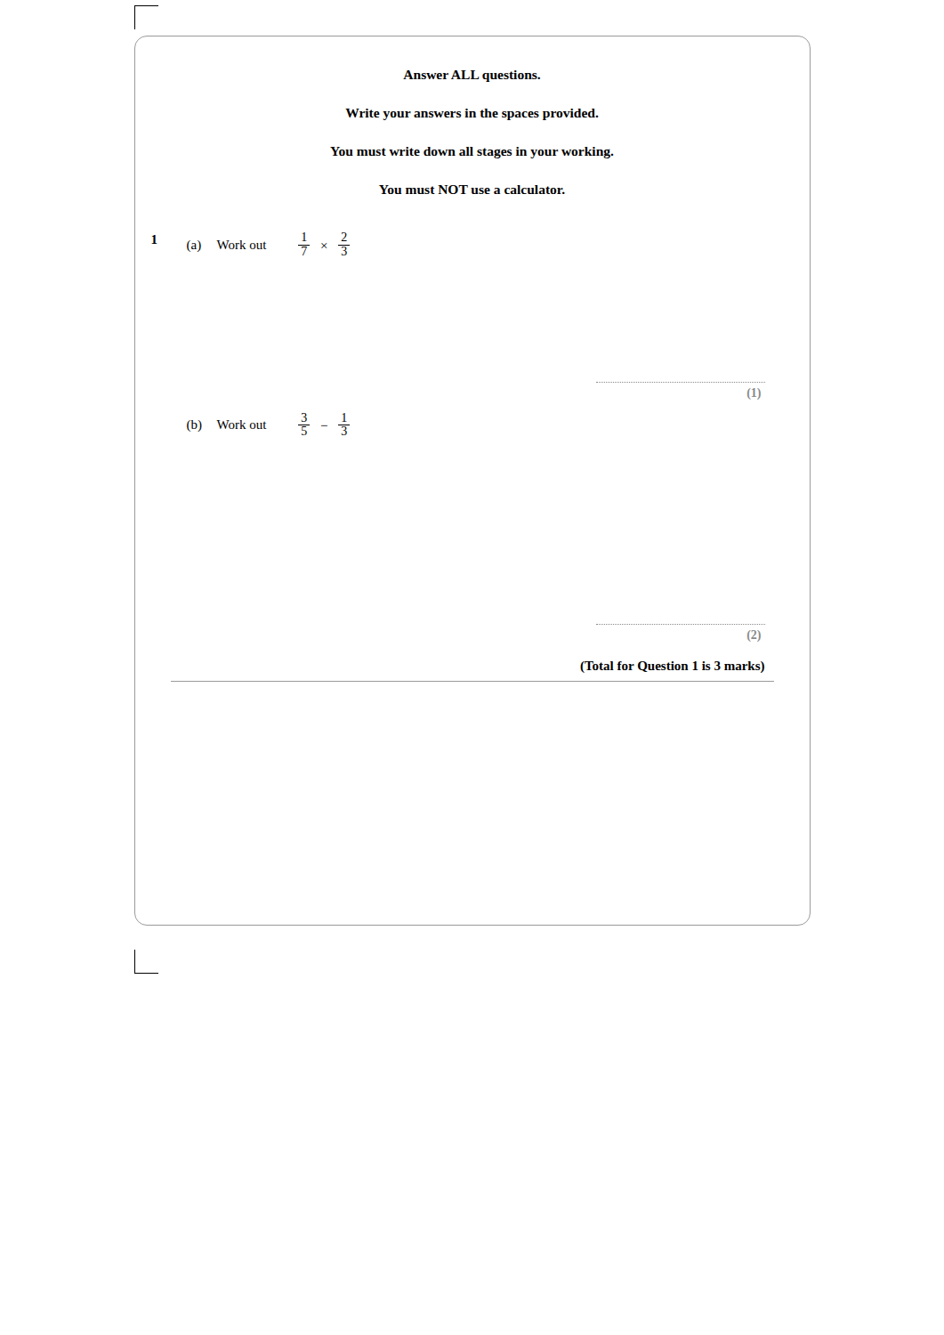Answer ALL questions.
Write your answers in the spaces provided.
You must write down all stages in your working.
You must NOT use a calculator.
1
(a) Work out 17 × 23
(1)
(b) Work out 35 − 13
(2)
(Total for Question 1 is 3 marks)